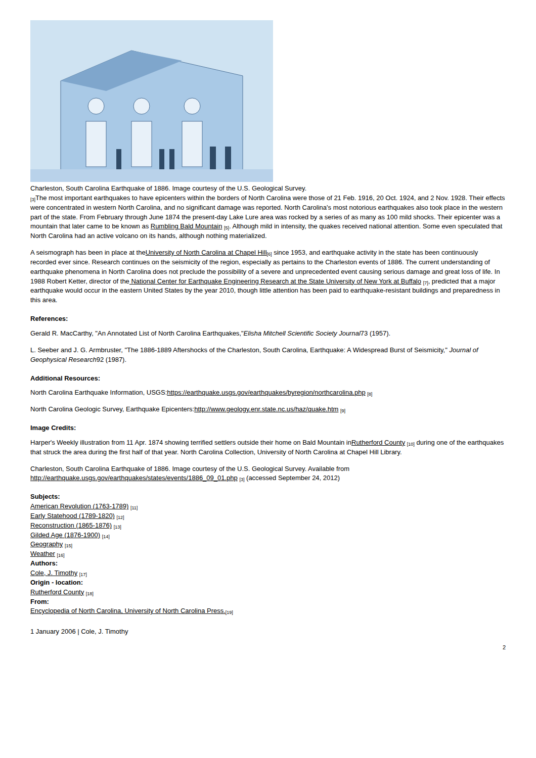Charleston, South Carolina Earthquake of 1886. Image courtesy of the U.S. Geological Survey.
[3]The most important earthquakes to have epicenters within the borders of North Carolina were those of 21 Feb. 1916, 20 Oct. 1924, and 2 Nov. 1928. Their effects were concentrated in western North Carolina, and no significant damage was reported. North Carolina's most notorious earthquakes also took place in the western part of the state. From February through June 1874 the present-day Lake Lure area was rocked by a series of as many as 100 mild shocks. Their epicenter was a mountain that later came to be known as Rumbling Bald Mountain [5]. Although mild in intensity, the quakes received national attention. Some even speculated that North Carolina had an active volcano on its hands, although nothing materialized.
A seismograph has been in place at theUniversity of North Carolina at Chapel Hill[6] since 1953, and earthquake activity in the state has been continuously recorded ever since. Research continues on the seismicity of the region, especially as pertains to the Charleston events of 1886. The current understanding of earthquake phenomena in North Carolina does not preclude the possibility of a severe and unprecedented event causing serious damage and great loss of life. In 1988 Robert Ketter, director of the National Center for Earthquake Engineering Research at the State University of New York at Buffalo [7], predicted that a major earthquake would occur in the eastern United States by the year 2010, though little attention has been paid to earthquake-resistant buildings and preparedness in this area.
References:
Gerald R. MacCarthy, "An Annotated List of North Carolina Earthquakes,"Elisha Mitchell Scientific Society Journal73 (1957).
L. Seeber and J. G. Armbruster, "The 1886-1889 Aftershocks of the Charleston, South Carolina, Earthquake: A Widespread Burst of Seismicity," Journal of Geophysical Research92 (1987).
Additional Resources:
North Carolina Earthquake Information, USGS:https://earthquake.usgs.gov/earthquakes/byregion/northcarolina.php [8]
North Carolina Geologic Survey, Earthquake Epicenters:http://www.geology.enr.state.nc.us/haz/quake.htm [9]
Image Credits:
Harper's Weekly illustration from 11 Apr. 1874 showing terrified settlers outside their home on Bald Mountain inRutherford County [10] during one of the earthquakes that struck the area during the first half of that year. North Carolina Collection, University of North Carolina at Chapel Hill Library.
Charleston, South Carolina Earthquake of 1886. Image courtesy of the U.S. Geological Survey. Available from http://earthquake.usgs.gov/earthquakes/states/events/1886_09_01.php [3] (accessed September 24, 2012)
Subjects:
American Revolution (1763-1789) [11]
Early Statehood (1789-1820) [12]
Reconstruction (1865-1876) [13]
Gilded Age (1876-1900) [14]
Geography [15]
Weather [16]
Authors:
Cole, J. Timothy [17]
Origin - location:
Rutherford County [18]
From:
Encyclopedia of North Carolina, University of North Carolina Press.[19]
1 January 2006 | Cole, J. Timothy
2